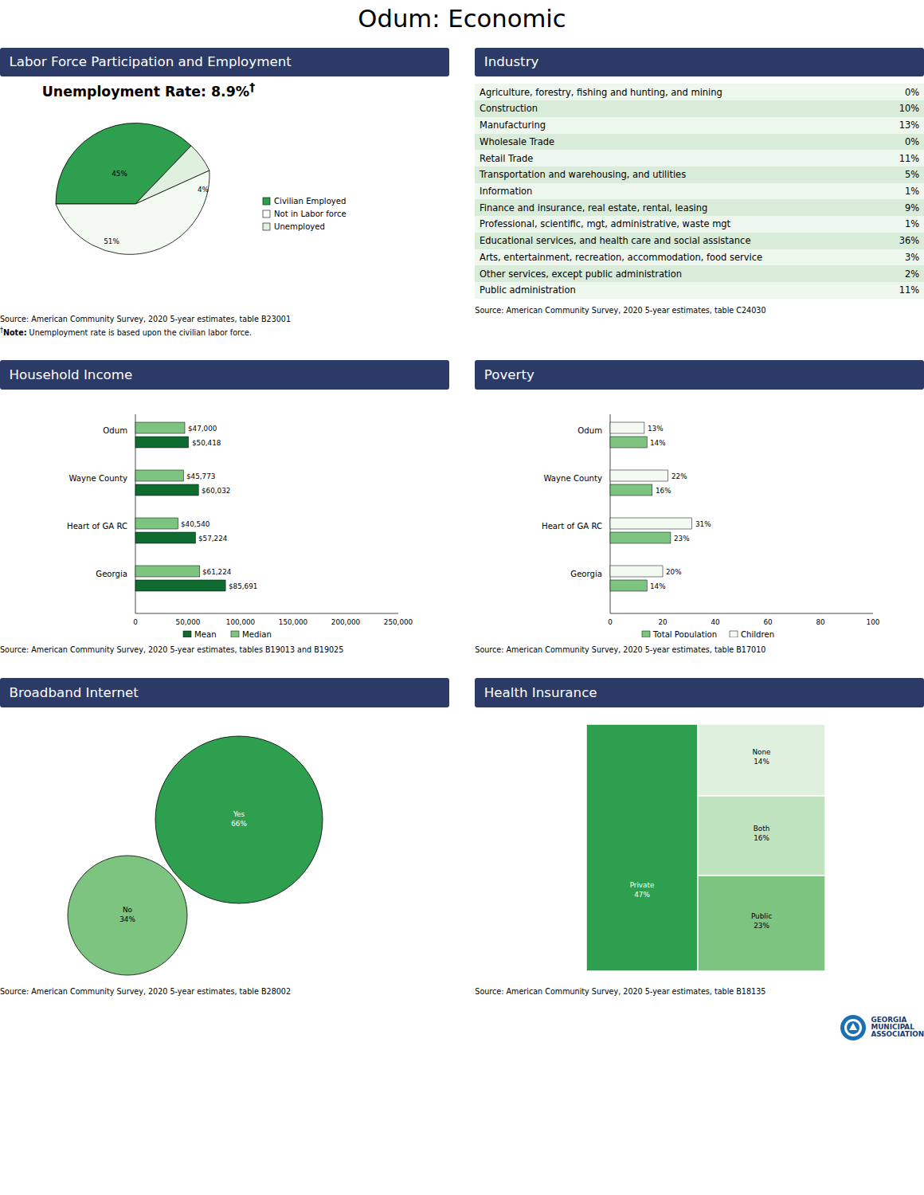Odum: Economic
Labor Force Participation and Employment
Unemployment Rate: 8.9%†
45% 4% 51% Civilian Employed Not in Labor force Unemployed
Source: American Community Survey, 2020 5-year estimates, table B23001
†Note: Unemployment rate is based upon the civilian labor force.
Industry
| Agriculture, forestry, fishing and hunting, and mining | 0% |
| Construction | 10% |
| Manufacturing | 13% |
| Wholesale Trade | 0% |
| Retail Trade | 11% |
| Transportation and warehousing, and utilities | 5% |
| Information | 1% |
| Finance and insurance, real estate, rental, leasing | 9% |
| Professional, scientific, mgt, administrative, waste mgt | 1% |
| Educational services, and health care and social assistance | 36% |
| Arts, entertainment, recreation, accommodation, food service | 3% |
| Other services, except public administration | 2% |
| Public administration | 11% |
Source: American Community Survey, 2020 5-year estimates, table C24030
Household Income
0 50,000 100,000 150,000 200,000 250,000 Odum $47,000 $50,418 Wayne County $45,773 $60,032 Heart of GA RC $40,540 $57,224 Georgia $61,224 $85,691 Mean Median
Source: American Community Survey, 2020 5-year estimates, tables B19013 and B19025
Poverty
0 20 40 60 80 100 Odum 13% 14% Wayne County 22% 16% Heart of GA RC 31% 23% Georgia 20% 14% Total Population Children
Source: American Community Survey, 2020 5-year estimates, table B17010
Broadband Internet
Yes 66% No 34%
Source: American Community Survey, 2020 5-year estimates, table B28002
Health Insurance
Private 47% None 14% Both 16% Public 23%
Source: American Community Survey, 2020 5-year estimates, table B18135
GEORGIA
MUNICIPAL
ASSOCIATION